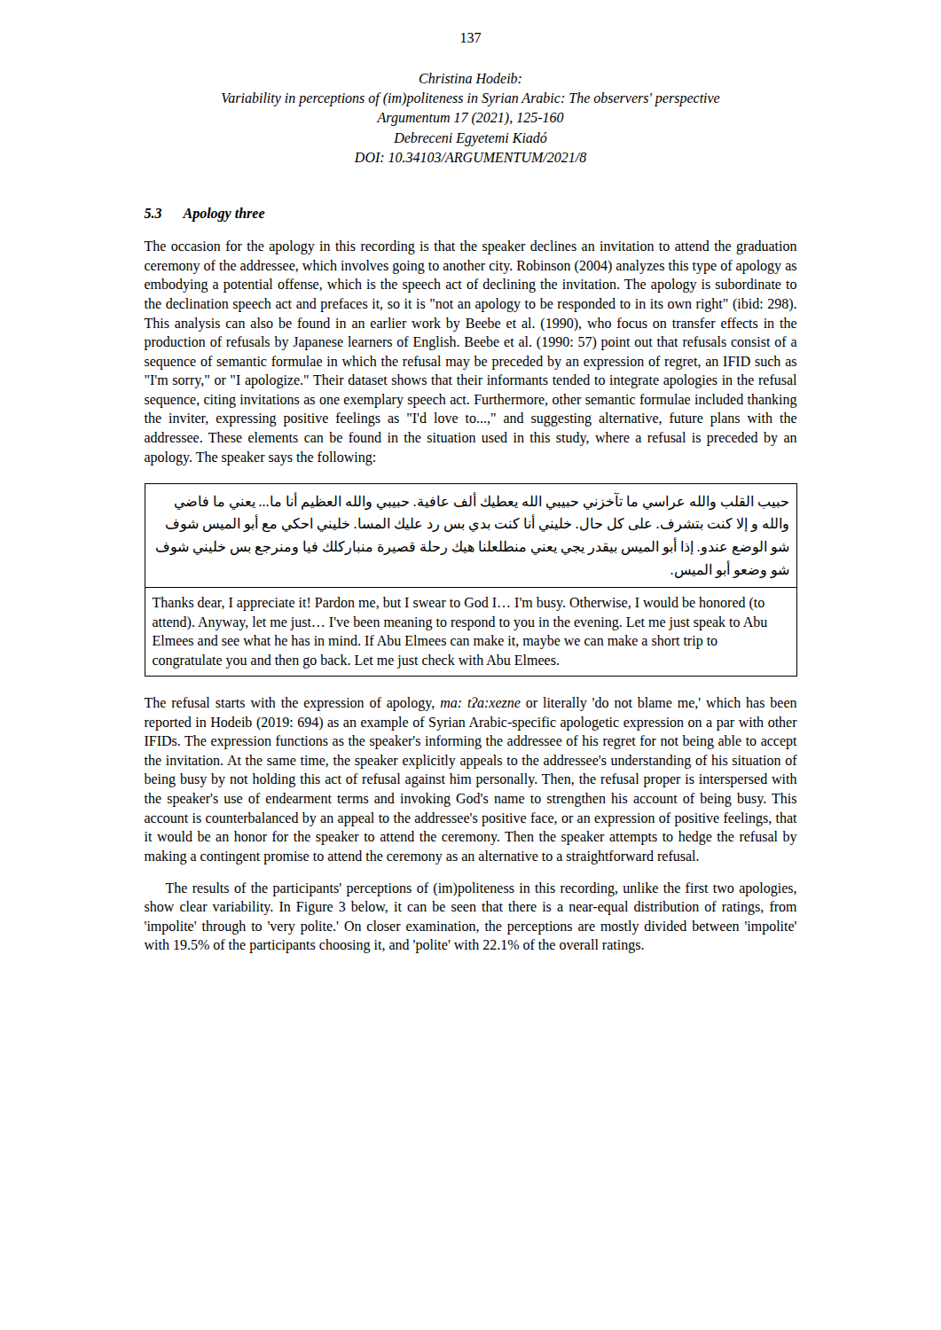137
Christina Hodeib:
Variability in perceptions of (im)politeness in Syrian Arabic: The observers' perspective
Argumentum 17 (2021), 125-160
Debreceni Egyetemi Kiadó
DOI: 10.34103/ARGUMENTUM/2021/8
5.3 Apology three
The occasion for the apology in this recording is that the speaker declines an invitation to attend the graduation ceremony of the addressee, which involves going to another city. Robinson (2004) analyzes this type of apology as embodying a potential offense, which is the speech act of declining the invitation. The apology is subordinate to the declination speech act and prefaces it, so it is "not an apology to be responded to in its own right" (ibid: 298). This analysis can also be found in an earlier work by Beebe et al. (1990), who focus on transfer effects in the production of refusals by Japanese learners of English. Beebe et al. (1990: 57) point out that refusals consist of a sequence of semantic formulae in which the refusal may be preceded by an expression of regret, an IFID such as "I'm sorry," or "I apologize." Their dataset shows that their informants tended to integrate apologies in the refusal sequence, citing invitations as one exemplary speech act. Furthermore, other semantic formulae included thanking the inviter, expressing positive feelings as "I'd love to...," and suggesting alternative, future plans with the addressee. These elements can be found in the situation used in this study, where a refusal is preceded by an apology. The speaker says the following:
حبيب القلب والله عراسي ما تآخزني حبيبي الله يعطيك ألف عافية. حبيبي والله العظيم أنا ما... يعني ما فاضي والله و إلا كنت بتشرف. على كل حال. خليني أنا كنت بدي بس رد عليك المسا. خليني احكي مع أبو الميس شوف شو الوضع عندو. إذا أبو الميس بيقدر يجي يعني منطلعلنا هيك رحلة قصيرة منباركلك فيا ومنرجع بس خليني شوف شو وضعو أبو الميس.
Thanks dear, I appreciate it! Pardon me, but I swear to God I… I'm busy. Otherwise, I would be honored (to attend). Anyway, let me just… I've been meaning to respond to you in the evening. Let me just speak to Abu Elmees and see what he has in mind. If Abu Elmees can make it, maybe we can make a short trip to congratulate you and then go back. Let me just check with Abu Elmees.
The refusal starts with the expression of apology, ma: tʔa:xezne or literally 'do not blame me,' which has been reported in Hodeib (2019: 694) as an example of Syrian Arabic-specific apologetic expression on a par with other IFIDs. The expression functions as the speaker's informing the addressee of his regret for not being able to accept the invitation. At the same time, the speaker explicitly appeals to the addressee's understanding of his situation of being busy by not holding this act of refusal against him personally. Then, the refusal proper is interspersed with the speaker's use of endearment terms and invoking God's name to strengthen his account of being busy. This account is counterbalanced by an appeal to the addressee's positive face, or an expression of positive feelings, that it would be an honor for the speaker to attend the ceremony. Then the speaker attempts to hedge the refusal by making a contingent promise to attend the ceremony as an alternative to a straightforward refusal.
The results of the participants' perceptions of (im)politeness in this recording, unlike the first two apologies, show clear variability. In Figure 3 below, it can be seen that there is a near-equal distribution of ratings, from 'impolite' through to 'very polite.' On closer examination, the perceptions are mostly divided between 'impolite' with 19.5% of the participants choosing it, and 'polite' with 22.1% of the overall ratings.